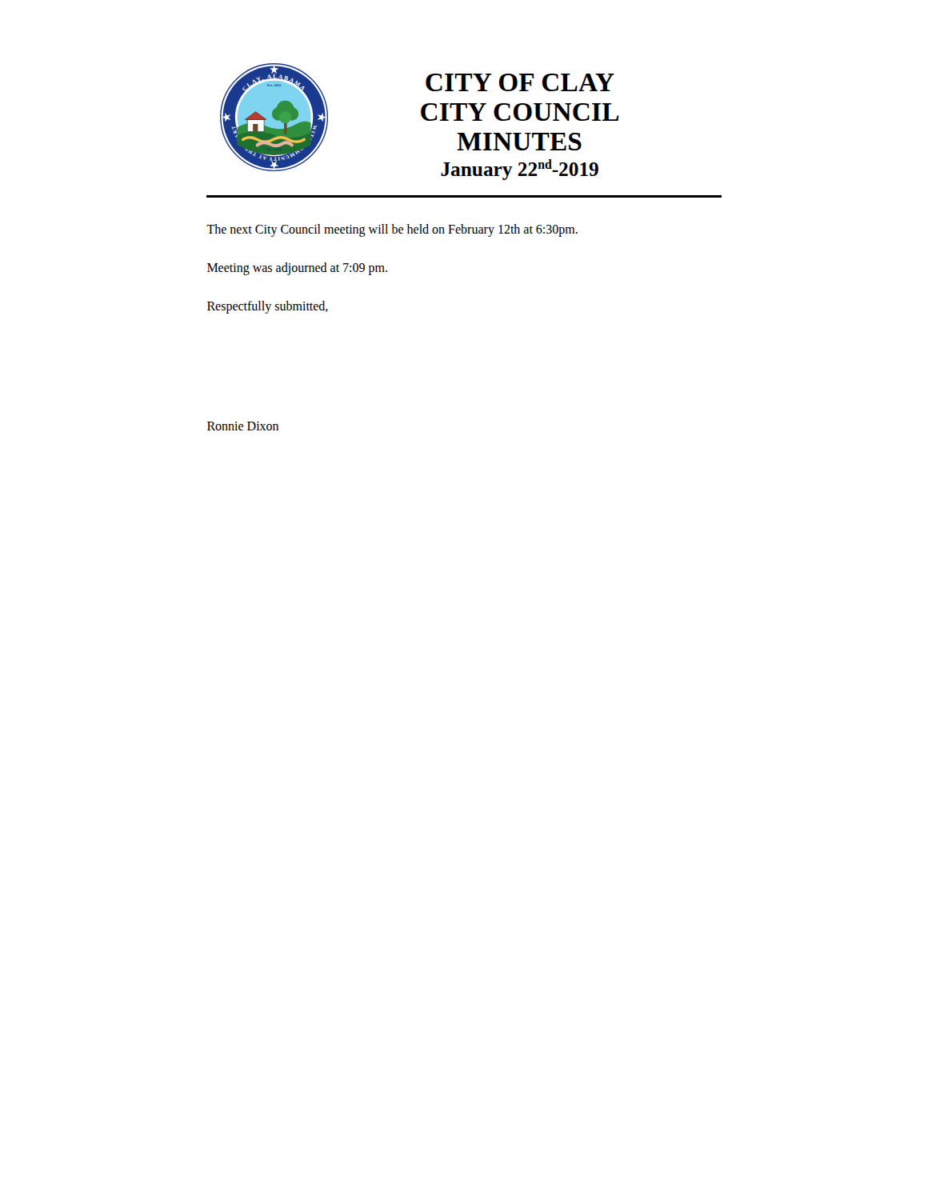CLAY, ALABAMA WITH COMMUNITY AT THE HEART Inc. 2000 Est. 1810
CITY OF CLAY
CITY COUNCIL MINUTES
January 22nd-2019
The next City Council meeting will be held on February 12th at 6:30pm.
Meeting was adjourned at 7:09 pm.
Respectfully submitted,
Ronnie Dixon